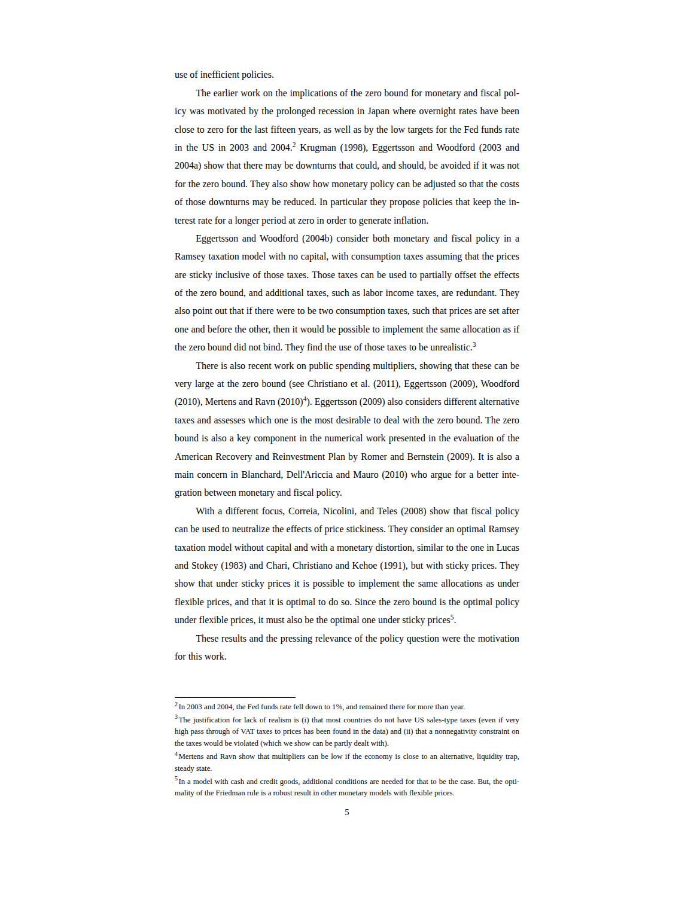use of inefficient policies.
The earlier work on the implications of the zero bound for monetary and fiscal policy was motivated by the prolonged recession in Japan where overnight rates have been close to zero for the last fifteen years, as well as by the low targets for the Fed funds rate in the US in 2003 and 2004.2 Krugman (1998), Eggertsson and Woodford (2003 and 2004a) show that there may be downturns that could, and should, be avoided if it was not for the zero bound. They also show how monetary policy can be adjusted so that the costs of those downturns may be reduced. In particular they propose policies that keep the interest rate for a longer period at zero in order to generate inflation.
Eggertsson and Woodford (2004b) consider both monetary and fiscal policy in a Ramsey taxation model with no capital, with consumption taxes assuming that the prices are sticky inclusive of those taxes. Those taxes can be used to partially offset the effects of the zero bound, and additional taxes, such as labor income taxes, are redundant. They also point out that if there were to be two consumption taxes, such that prices are set after one and before the other, then it would be possible to implement the same allocation as if the zero bound did not bind. They find the use of those taxes to be unrealistic.3
There is also recent work on public spending multipliers, showing that these can be very large at the zero bound (see Christiano et al. (2011), Eggertsson (2009), Woodford (2010), Mertens and Ravn (2010)4). Eggertsson (2009) also considers different alternative taxes and assesses which one is the most desirable to deal with the zero bound. The zero bound is also a key component in the numerical work presented in the evaluation of the American Recovery and Reinvestment Plan by Romer and Bernstein (2009). It is also a main concern in Blanchard, Dell'Ariccia and Mauro (2010) who argue for a better integration between monetary and fiscal policy.
With a different focus, Correia, Nicolini, and Teles (2008) show that fiscal policy can be used to neutralize the effects of price stickiness. They consider an optimal Ramsey taxation model without capital and with a monetary distortion, similar to the one in Lucas and Stokey (1983) and Chari, Christiano and Kehoe (1991), but with sticky prices. They show that under sticky prices it is possible to implement the same allocations as under flexible prices, and that it is optimal to do so. Since the zero bound is the optimal policy under flexible prices, it must also be the optimal one under sticky prices5.
These results and the pressing relevance of the policy question were the motivation for this work.
2 In 2003 and 2004, the Fed funds rate fell down to 1%, and remained there for more than year.
3 The justification for lack of realism is (i) that most countries do not have US sales-type taxes (even if very high pass through of VAT taxes to prices has been found in the data) and (ii) that a nonnegativity constraint on the taxes would be violated (which we show can be partly dealt with).
4 Mertens and Ravn show that multipliers can be low if the economy is close to an alternative, liquidity trap, steady state.
5 In a model with cash and credit goods, additional conditions are needed for that to be the case. But, the optimality of the Friedman rule is a robust result in other monetary models with flexible prices.
5